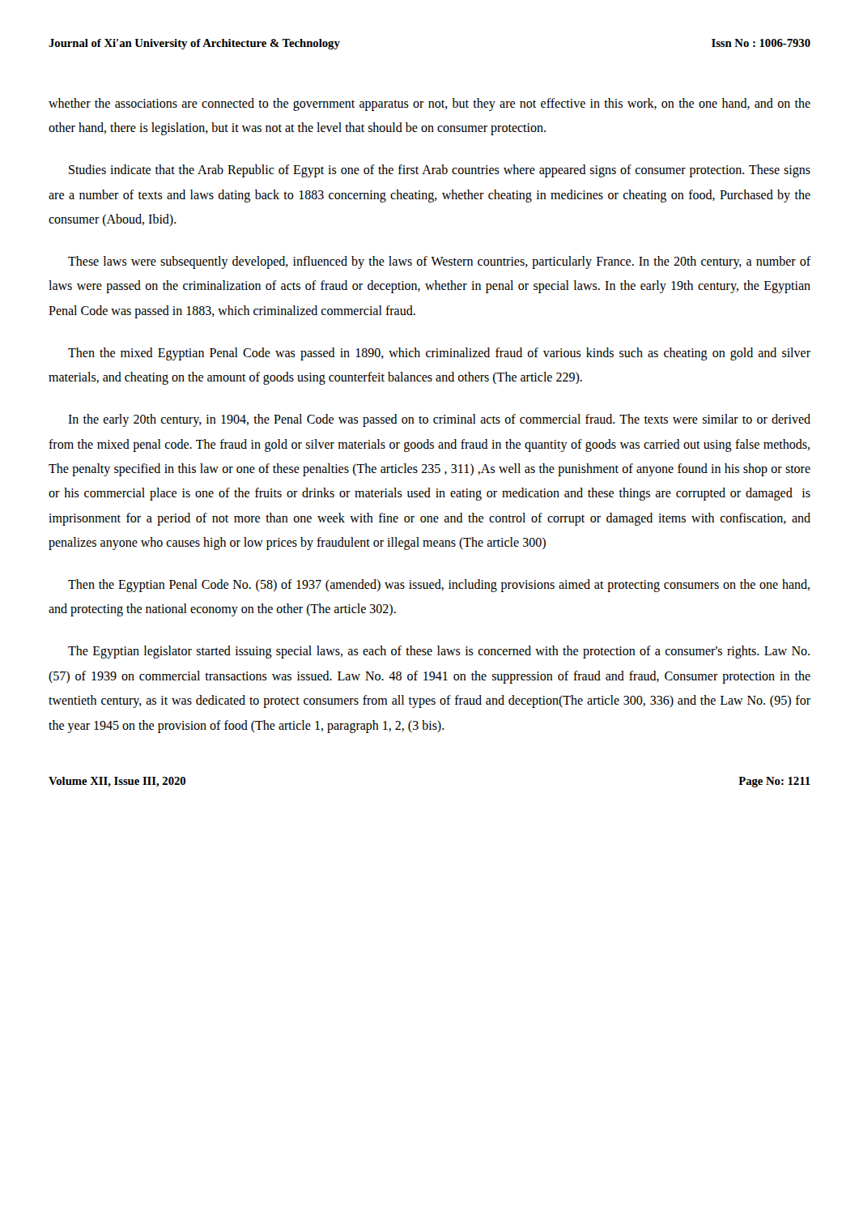Journal of Xi'an University of Architecture & Technology
Issn No : 1006-7930
whether the associations are connected to the government apparatus or not, but they are not effective in this work, on the one hand, and on the other hand, there is legislation, but it was not at the level that should be on consumer protection.
Studies indicate that the Arab Republic of Egypt is one of the first Arab countries where appeared signs of consumer protection. These signs are a number of texts and laws dating back to 1883 concerning cheating, whether cheating in medicines or cheating on food, Purchased by the consumer (Aboud, Ibid).
These laws were subsequently developed, influenced by the laws of Western countries, particularly France. In the 20th century, a number of laws were passed on the criminalization of acts of fraud or deception, whether in penal or special laws. In the early 19th century, the Egyptian Penal Code was passed in 1883, which criminalized commercial fraud.
Then the mixed Egyptian Penal Code was passed in 1890, which criminalized fraud of various kinds such as cheating on gold and silver materials, and cheating on the amount of goods using counterfeit balances and others (The article 229).
In the early 20th century, in 1904, the Penal Code was passed on to criminal acts of commercial fraud. The texts were similar to or derived from the mixed penal code. The fraud in gold or silver materials or goods and fraud in the quantity of goods was carried out using false methods, The penalty specified in this law or one of these penalties (The articles 235 , 311) ,As well as the punishment of anyone found in his shop or store or his commercial place is one of the fruits or drinks or materials used in eating or medication and these things are corrupted or damaged is imprisonment for a period of not more than one week with fine or one and the control of corrupt or damaged items with confiscation, and penalizes anyone who causes high or low prices by fraudulent or illegal means (The article 300)
Then the Egyptian Penal Code No. (58) of 1937 (amended) was issued, including provisions aimed at protecting consumers on the one hand, and protecting the national economy on the other (The article 302).
The Egyptian legislator started issuing special laws, as each of these laws is concerned with the protection of a consumer's rights. Law No. (57) of 1939 on commercial transactions was issued. Law No. 48 of 1941 on the suppression of fraud and fraud, Consumer protection in the twentieth century, as it was dedicated to protect consumers from all types of fraud and deception(The article 300, 336) and the Law No. (95) for the year 1945 on the provision of food (The article 1, paragraph 1, 2, (3 bis).
Volume XII, Issue III, 2020
Page No: 1211